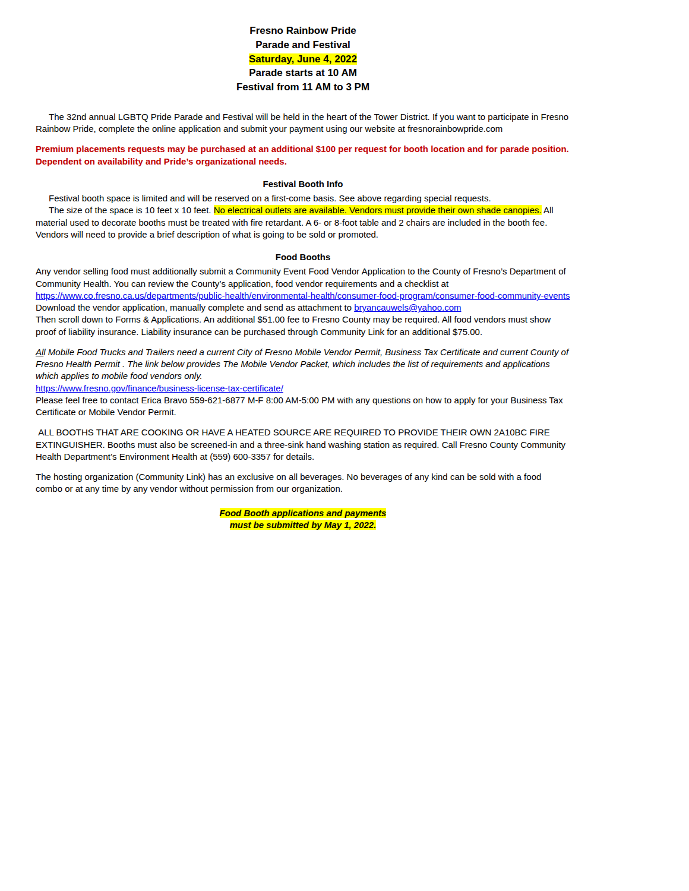Fresno Rainbow Pride
Parade and Festival
Saturday, June 4, 2022
Parade starts at 10 AM
Festival from 11 AM to 3 PM
The 32nd annual LGBTQ Pride Parade and Festival will be held in the heart of the Tower District. If you want to participate in Fresno Rainbow Pride, complete the online application and submit your payment using our website at fresnorainbowpride.com
Premium placements requests may be purchased at an additional $100 per request for booth location and for parade position. Dependent on availability and Pride’s organizational needs.
Festival Booth Info
Festival booth space is limited and will be reserved on a first-come basis. See above regarding special requests.
The size of the space is 10 feet x 10 feet. No electrical outlets are available. Vendors must provide their own shade canopies. All material used to decorate booths must be treated with fire retardant. A 6- or 8-foot table and 2 chairs are included in the booth fee. Vendors will need to provide a brief description of what is going to be sold or promoted.
Food Booths
Any vendor selling food must additionally submit a Community Event Food Vendor Application to the County of Fresno’s Department of Community Health. You can review the County’s application, food vendor requirements and a checklist at https://www.co.fresno.ca.us/departments/public-health/environmental-health/consumer-food-program/consumer-food-community-events
Download the vendor application, manually complete and send as attachment to bryancauwels@yahoo.com
Then scroll down to Forms & Applications. An additional $51.00 fee to Fresno County may be required. All food vendors must show proof of liability insurance. Liability insurance can be purchased through Community Link for an additional $75.00.
All Mobile Food Trucks and Trailers need a current City of Fresno Mobile Vendor Permit, Business Tax Certificate and current County of Fresno Health Permit . The link below provides The Mobile Vendor Packet, which includes the list of requirements and applications which applies to mobile food vendors only.
https://www.fresno.gov/finance/business-license-tax-certificate/
Please feel free to contact Erica Bravo 559-621-6877 M-F 8:00 AM-5:00 PM with any questions on how to apply for your Business Tax Certificate or Mobile Vendor Permit.
ALL BOOTHS THAT ARE COOKING OR HAVE A HEATED SOURCE ARE REQUIRED TO PROVIDE THEIR OWN 2A10BC FIRE EXTINGUISHER. Booths must also be screened-in and a three-sink hand washing station as required. Call Fresno County Community Health Department’s Environment Health at (559) 600-3357 for details.
The hosting organization (Community Link) has an exclusive on all beverages. No beverages of any kind can be sold with a food combo or at any time by any vendor without permission from our organization.
Food Booth applications and payments
must be submitted by May 1, 2022.